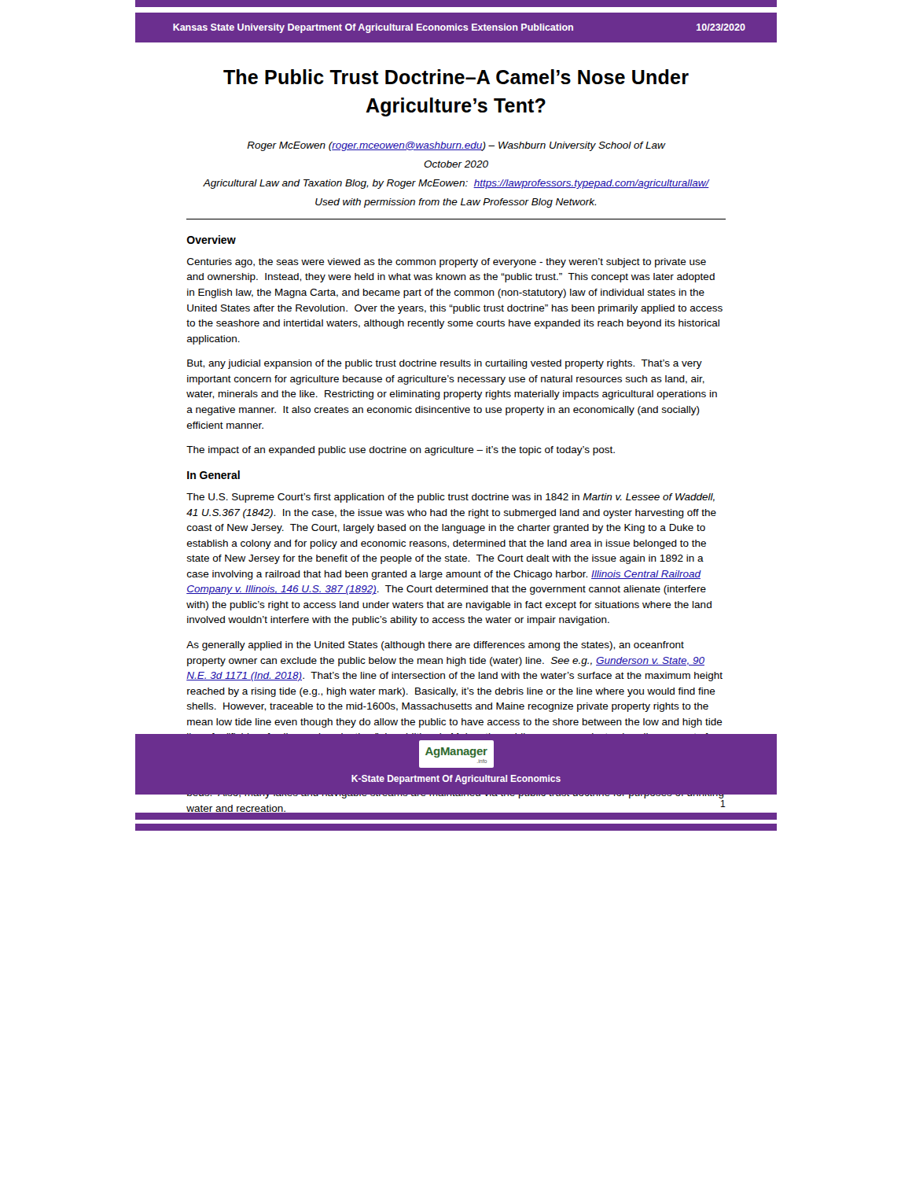Kansas State University Department Of Agricultural Economics Extension Publication 10/23/2020
The Public Trust Doctrine–A Camel’s Nose Under Agriculture’s Tent?
Roger McEowen (roger.mceowen@washburn.edu) – Washburn University School of Law
October 2020
Agricultural Law and Taxation Blog, by Roger McEowen: https://lawprofessors.typepad.com/agriculturallaw/
Used with permission from the Law Professor Blog Network.
Overview
Centuries ago, the seas were viewed as the common property of everyone - they weren’t subject to private use and ownership. Instead, they were held in what was known as the “public trust.” This concept was later adopted in English law, the Magna Carta, and became part of the common (non-statutory) law of individual states in the United States after the Revolution. Over the years, this “public trust doctrine” has been primarily applied to access to the seashore and intertidal waters, although recently some courts have expanded its reach beyond its historical application.
But, any judicial expansion of the public trust doctrine results in curtailing vested property rights. That’s a very important concern for agriculture because of agriculture’s necessary use of natural resources such as land, air, water, minerals and the like. Restricting or eliminating property rights materially impacts agricultural operations in a negative manner. It also creates an economic disincentive to use property in an economically (and socially) efficient manner.
The impact of an expanded public use doctrine on agriculture – it’s the topic of today’s post.
In General
The U.S. Supreme Court’s first application of the public trust doctrine was in 1842 in Martin v. Lessee of Waddell, 41 U.S.367 (1842). In the case, the issue was who had the right to submerged land and oyster harvesting off the coast of New Jersey. The Court, largely based on the language in the charter granted by the King to a Duke to establish a colony and for policy and economic reasons, determined that the land area in issue belonged to the state of New Jersey for the benefit of the people of the state. The Court dealt with the issue again in 1892 in a case involving a railroad that had been granted a large amount of the Chicago harbor. Illinois Central Railroad Company v. Illinois, 146 U.S. 387 (1892). The Court determined that the government cannot alienate (interfere with) the public’s right to access land under waters that are navigable in fact except for situations where the land involved wouldn’t interfere with the public’s ability to access the water or impair navigation.
As generally applied in the United States (although there are differences among the states), an oceanfront property owner can exclude the public below the mean high tide (water) line. See e.g., Gunderson v. State, 90 N.E. 3d 1171 (Ind. 2018). That’s the line of intersection of the land with the water’s surface at the maximum height reached by a rising tide (e.g., high water mark). Basically, it’s the debris line or the line where you would find fine shells. However, traceable to the mid-1600s, Massachusetts and Maine recognize private property rights to the mean low tide line even though they do allow the public to have access to the shore between the low and high tide lines for "fishing, fowling and navigation.” In addition, in Maine, the public can cross private shoreline property for scuba diving purposes. McGarvey v. Whittredge, 28 A.3d 620 (Me. 2011).
Other applications of the public trust doctrine involve the preservation of oil resources, fish stocks and crustacean beds. Also, many lakes and navigable streams are maintained via the public trust doctrine for purposes of drinking water and recreation.
Ag Manager
.info
K-State Department Of Agricultural Economics
1